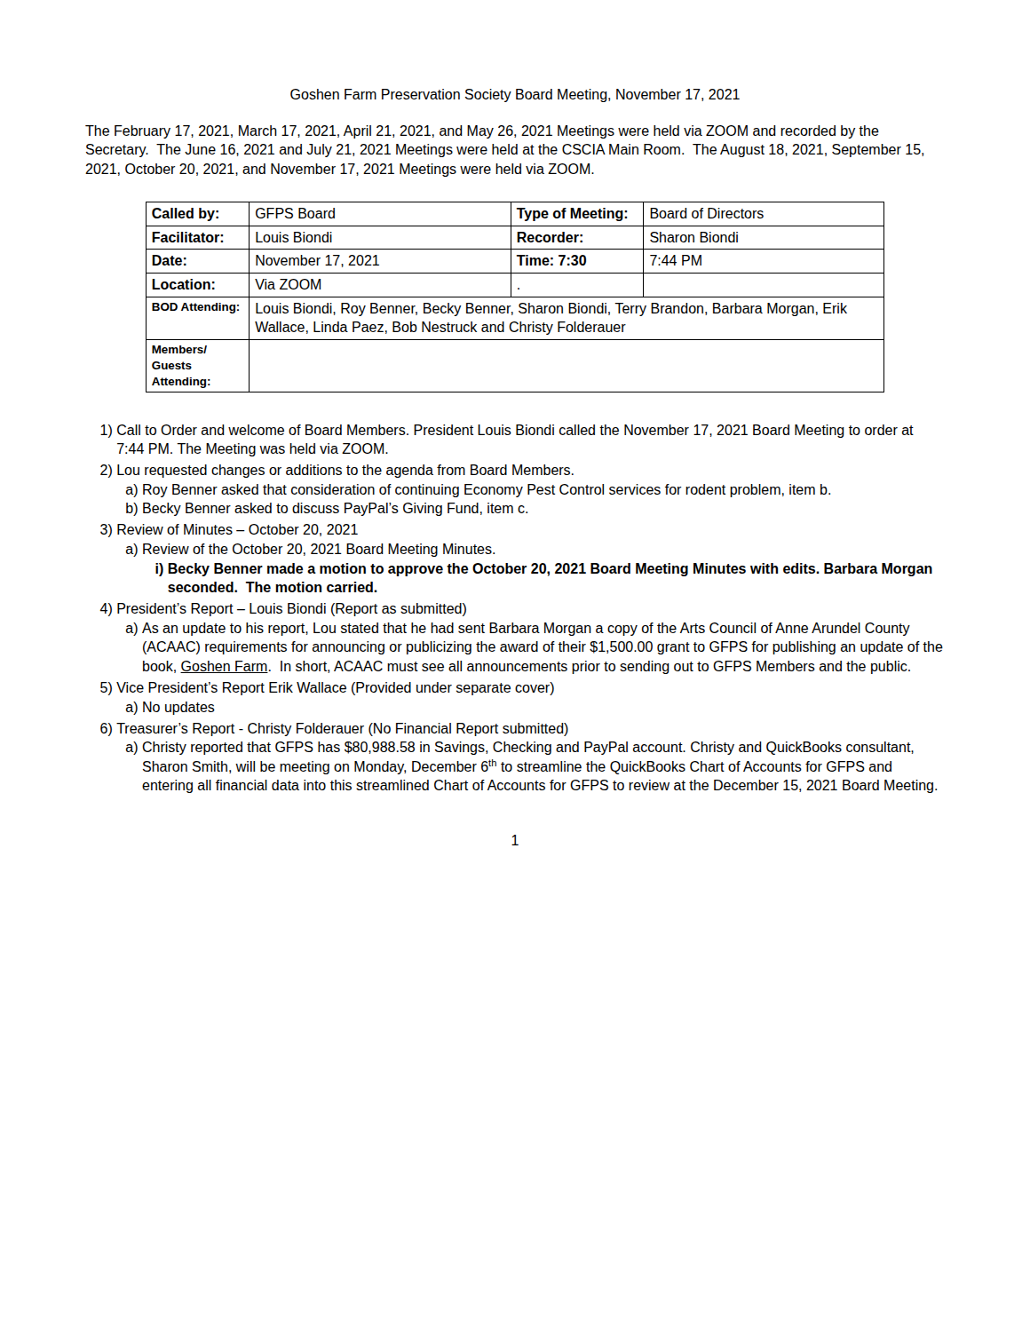Goshen Farm Preservation Society Board Meeting, November 17, 2021
The February 17, 2021, March 17, 2021, April 21, 2021, and May 26, 2021 Meetings were held via ZOOM and recorded by the Secretary. The June 16, 2021 and July 21, 2021 Meetings were held at the CSCIA Main Room. The August 18, 2021, September 15, 2021, October 20, 2021, and November 17, 2021 Meetings were held via ZOOM.
| Called by: | GFPS Board | Type of Meeting: | Board of Directors |
| Facilitator: | Louis Biondi | Recorder: | Sharon Biondi |
| Date: | November 17, 2021 | Time: 7:30 | 7:44 PM |
| Location: | Via ZOOM | . | |
| BOD Attending: | Louis Biondi, Roy Benner, Becky Benner, Sharon Biondi, Terry Brandon, Barbara Morgan, Erik Wallace, Linda Paez, Bob Nestruck and Christy Folderauer |
| Members/ Guests Attending: | |
Call to Order and welcome of Board Members. President Louis Biondi called the November 17, 2021 Board Meeting to order at 7:44 PM. The Meeting was held via ZOOM.
Lou requested changes or additions to the agenda from Board Members.
Roy Benner asked that consideration of continuing Economy Pest Control services for rodent problem, item b.
Becky Benner asked to discuss PayPal’s Giving Fund, item c.
Review of Minutes – October 20, 2021
Review of the October 20, 2021 Board Meeting Minutes.
Becky Benner made a motion to approve the October 20, 2021 Board Meeting Minutes with edits. Barbara Morgan seconded. The motion carried.
President’s Report – Louis Biondi (Report as submitted)
As an update to his report, Lou stated that he had sent Barbara Morgan a copy of the Arts Council of Anne Arundel County (ACAAC) requirements for announcing or publicizing the award of their $1,500.00 grant to GFPS for publishing an update of the book, Goshen Farm. In short, ACAAC must see all announcements prior to sending out to GFPS Members and the public.
Vice President’s Report Erik Wallace (Provided under separate cover)
No updates
Treasurer’s Report - Christy Folderauer (No Financial Report submitted)
Christy reported that GFPS has $80,988.58 in Savings, Checking and PayPal account. Christy and QuickBooks consultant, Sharon Smith, will be meeting on Monday, December 6th to streamline the QuickBooks Chart of Accounts for GFPS and entering all financial data into this streamlined Chart of Accounts for GFPS to review at the December 15, 2021 Board Meeting.
1